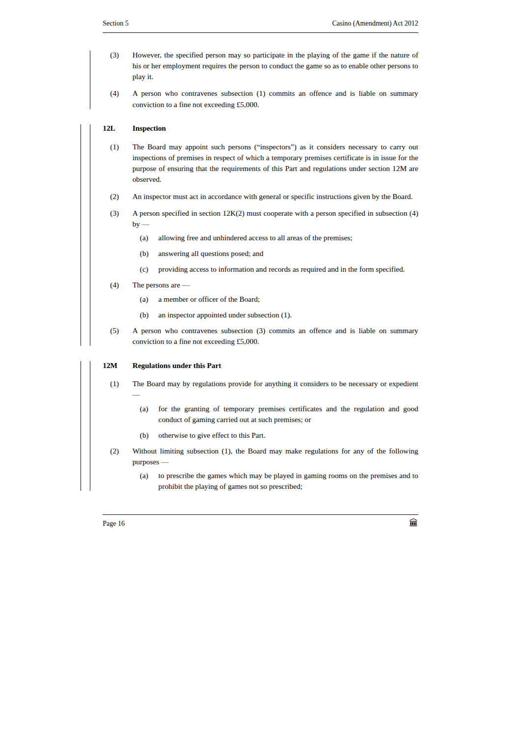Section 5
Casino (Amendment) Act 2012
(3)
However, the specified person may so participate in the playing of the game if the nature of his or her employment requires the person to conduct the game so as to enable other persons to play it.
(4)
A person who contravenes subsection (1) commits an offence and is liable on summary conviction to a fine not exceeding £5,000.
12L
Inspection
(1)
The Board may appoint such persons (“inspectors”) as it considers necessary to carry out inspections of premises in respect of which a temporary premises certificate is in issue for the purpose of ensuring that the requirements of this Part and regulations under section 12M are observed.
(2)
An inspector must act in accordance with general or specific instructions given by the Board.
(3)
A person specified in section 12K(2) must cooperate with a person specified in subsection (4) by —
(a)
allowing free and unhindered access to all areas of the premises;
(b)
answering all questions posed; and
(c)
providing access to information and records as required and in the form specified.
(4)
The persons are —
(a)
a member or officer of the Board;
(b)
an inspector appointed under subsection (1).
(5)
A person who contravenes subsection (3) commits an offence and is liable on summary conviction to a fine not exceeding £5,000.
12M
Regulations under this Part
(1)
The Board may by regulations provide for anything it considers to be necessary or expedient —
(a)
for the granting of temporary premises certificates and the regulation and good conduct of gaming carried out at such premises; or
(b)
otherwise to give effect to this Part.
(2)
Without limiting subsection (1), the Board may make regulations for any of the following purposes —
(a)
to prescribe the games which may be played in gaming rooms on the premises and to prohibit the playing of games not so prescribed;
Page 16
🏛